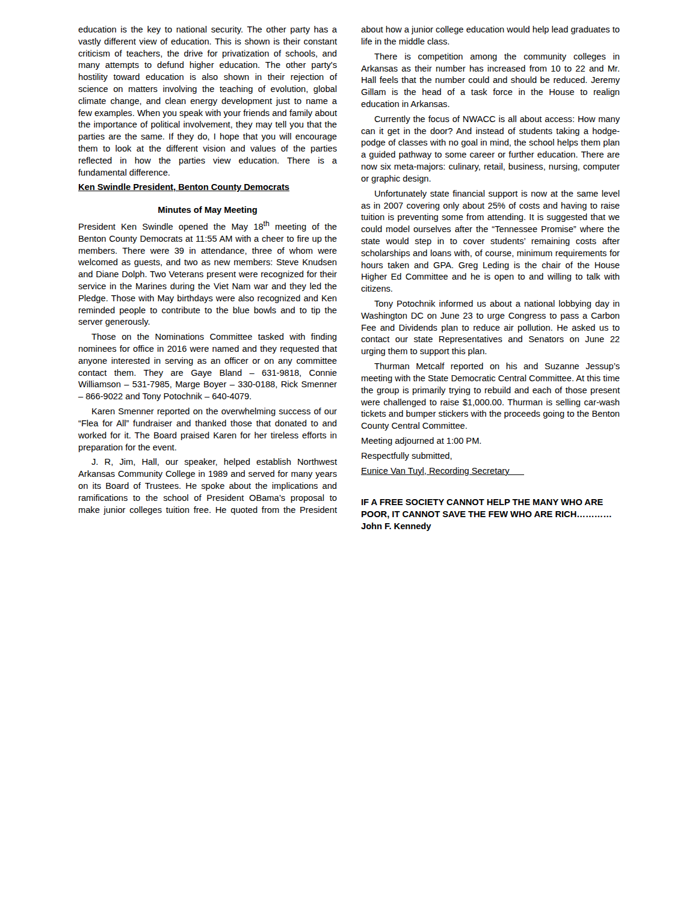education is the key to national security. The other party has a vastly different view of education. This is shown is their constant criticism of teachers, the drive for privatization of schools, and many attempts to defund higher education. The other party's hostility toward education is also shown in their rejection of science on matters involving the teaching of evolution, global climate change, and clean energy development just to name a few examples. When you speak with your friends and family about the importance of political involvement, they may tell you that the parties are the same. If they do, I hope that you will encourage them to look at the different vision and values of the parties reflected in how the parties view education. There is a fundamental difference.
Ken Swindle President, Benton County Democrats
Minutes of May Meeting
President Ken Swindle opened the May 18th meeting of the Benton County Democrats at 11:55 AM with a cheer to fire up the members. There were 39 in attendance, three of whom were welcomed as guests, and two as new members: Steve Knudsen and Diane Dolph. Two Veterans present were recognized for their service in the Marines during the Viet Nam war and they led the Pledge. Those with May birthdays were also recognized and Ken reminded people to contribute to the blue bowls and to tip the server generously.
Those on the Nominations Committee tasked with finding nominees for office in 2016 were named and they requested that anyone interested in serving as an officer or on any committee contact them. They are Gaye Bland – 631-9818, Connie Williamson – 531-7985, Marge Boyer – 330-0188, Rick Smenner – 866-9022 and Tony Potochnik – 640-4079.
Karen Smenner reported on the overwhelming success of our “Flea for All” fundraiser and thanked those that donated to and worked for it. The Board praised Karen for her tireless efforts in preparation for the event.
J. R, Jim, Hall, our speaker, helped establish Northwest Arkansas Community College in 1989 and served for many years on its Board of Trustees. He spoke about the implications and ramifications to the school of President OBama’s proposal to make junior colleges tuition free. He quoted from the President about how a junior college education would help lead graduates to life in the middle class.
There is competition among the community colleges in Arkansas as their number has increased from 10 to 22 and Mr. Hall feels that the number could and should be reduced. Jeremy Gillam is the head of a task force in the House to realign education in Arkansas.
Currently the focus of NWACC is all about access: How many can it get in the door? And instead of students taking a hodge-podge of classes with no goal in mind, the school helps them plan a guided pathway to some career or further education. There are now six meta-majors: culinary, retail, business, nursing, computer or graphic design.
Unfortunately state financial support is now at the same level as in 2007 covering only about 25% of costs and having to raise tuition is preventing some from attending. It is suggested that we could model ourselves after the “Tennessee Promise” where the state would step in to cover students’ remaining costs after scholarships and loans with, of course, minimum requirements for hours taken and GPA. Greg Leding is the chair of the House Higher Ed Committee and he is open to and willing to talk with citizens.
Tony Potochnik informed us about a national lobbying day in Washington DC on June 23 to urge Congress to pass a Carbon Fee and Dividends plan to reduce air pollution. He asked us to contact our state Representatives and Senators on June 22 urging them to support this plan.
Thurman Metcalf reported on his and Suzanne Jessup’s meeting with the State Democratic Central Committee. At this time the group is primarily trying to rebuild and each of those present were challenged to raise $1,000.00. Thurman is selling car-wash tickets and bumper stickers with the proceeds going to the Benton County Central Committee.
Meeting adjourned at 1:00 PM.
Respectfully submitted,
Eunice Van Tuyl, Recording Secretary
IF A FREE SOCIETY CANNOT HELP THE MANY WHO ARE POOR, IT CANNOT SAVE THE FEW WHO ARE RICH…………John F. Kennedy